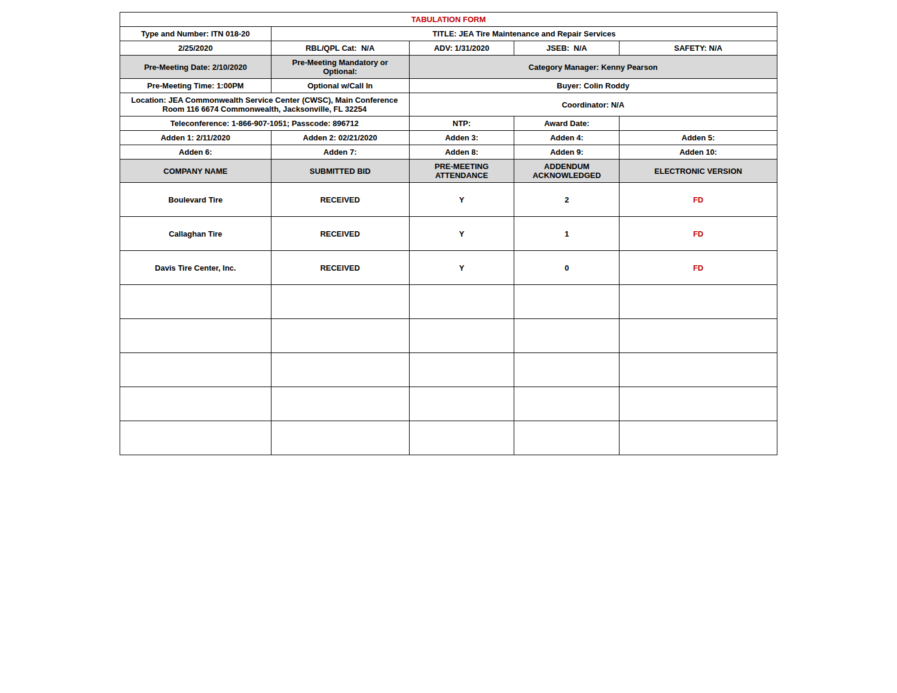| TABULATION FORM |
| Type and Number: ITN 018-20 | TITLE: JEA Tire Maintenance and Repair Services |
| 2/25/2020 | RBL/QPL Cat: N/A | ADV: 1/31/2020 | JSEB: N/A | SAFETY: N/A |
| Pre-Meeting Date: 2/10/2020 | Pre-Meeting Mandatory or Optional: | Category Manager: Kenny Pearson |
| Pre-Meeting Time: 1:00PM | Optional w/Call In | Buyer: Colin Roddy |
| Location: JEA Commonwealth Service Center (CWSC), Main Conference Room 116 6674 Commonwealth, Jacksonville, FL 32254 | Coordinator: N/A |
| Teleconference: 1-866-907-1051; Passcode: 896712 | NTP: | Award Date: | |
| Adden 1: 2/11/2020 | Adden 2: 02/21/2020 | Adden 3: | Adden 4: | Adden 5: |
| Adden 6: | Adden 7: | Adden 8: | Adden 9: | Adden 10: |
| COMPANY NAME | SUBMITTED BID | PRE-MEETING ATTENDANCE | ADDENDUM ACKNOWLEDGED | ELECTRONIC VERSION |
| Boulevard Tire | RECEIVED | Y | 2 | FD |
| Callaghan Tire | RECEIVED | Y | 1 | FD |
| Davis Tire Center, Inc. | RECEIVED | Y | 0 | FD |